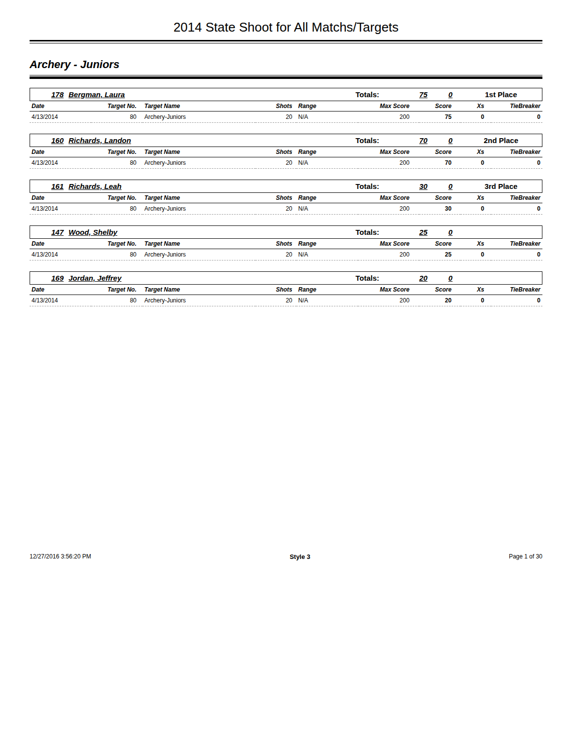2014 State Shoot for All Matchs/Targets
Archery - Juniors
178 Bergman, Laura Totals: 75 0 1st Place
| Date | Target No. | Target Name | Shots | Range | Max Score | Score | Xs | TieBreaker |
| --- | --- | --- | --- | --- | --- | --- | --- | --- |
| 4/13/2014 | 80 | Archery-Juniors | 20 | N/A | 200 | 75 | 0 | 0 |
160 Richards, Landon Totals: 70 0 2nd Place
| Date | Target No. | Target Name | Shots | Range | Max Score | Score | Xs | TieBreaker |
| --- | --- | --- | --- | --- | --- | --- | --- | --- |
| 4/13/2014 | 80 | Archery-Juniors | 20 | N/A | 200 | 70 | 0 | 0 |
161 Richards, Leah Totals: 30 0 3rd Place
| Date | Target No. | Target Name | Shots | Range | Max Score | Score | Xs | TieBreaker |
| --- | --- | --- | --- | --- | --- | --- | --- | --- |
| 4/13/2014 | 80 | Archery-Juniors | 20 | N/A | 200 | 30 | 0 | 0 |
147 Wood, Shelby Totals: 25 0
| Date | Target No. | Target Name | Shots | Range | Max Score | Score | Xs | TieBreaker |
| --- | --- | --- | --- | --- | --- | --- | --- | --- |
| 4/13/2014 | 80 | Archery-Juniors | 20 | N/A | 200 | 25 | 0 | 0 |
169 Jordan, Jeffrey Totals: 20 0
| Date | Target No. | Target Name | Shots | Range | Max Score | Score | Xs | TieBreaker |
| --- | --- | --- | --- | --- | --- | --- | --- | --- |
| 4/13/2014 | 80 | Archery-Juniors | 20 | N/A | 200 | 20 | 0 | 0 |
12/27/2016 3:56:20 PM Style 3 Page 1 of 30